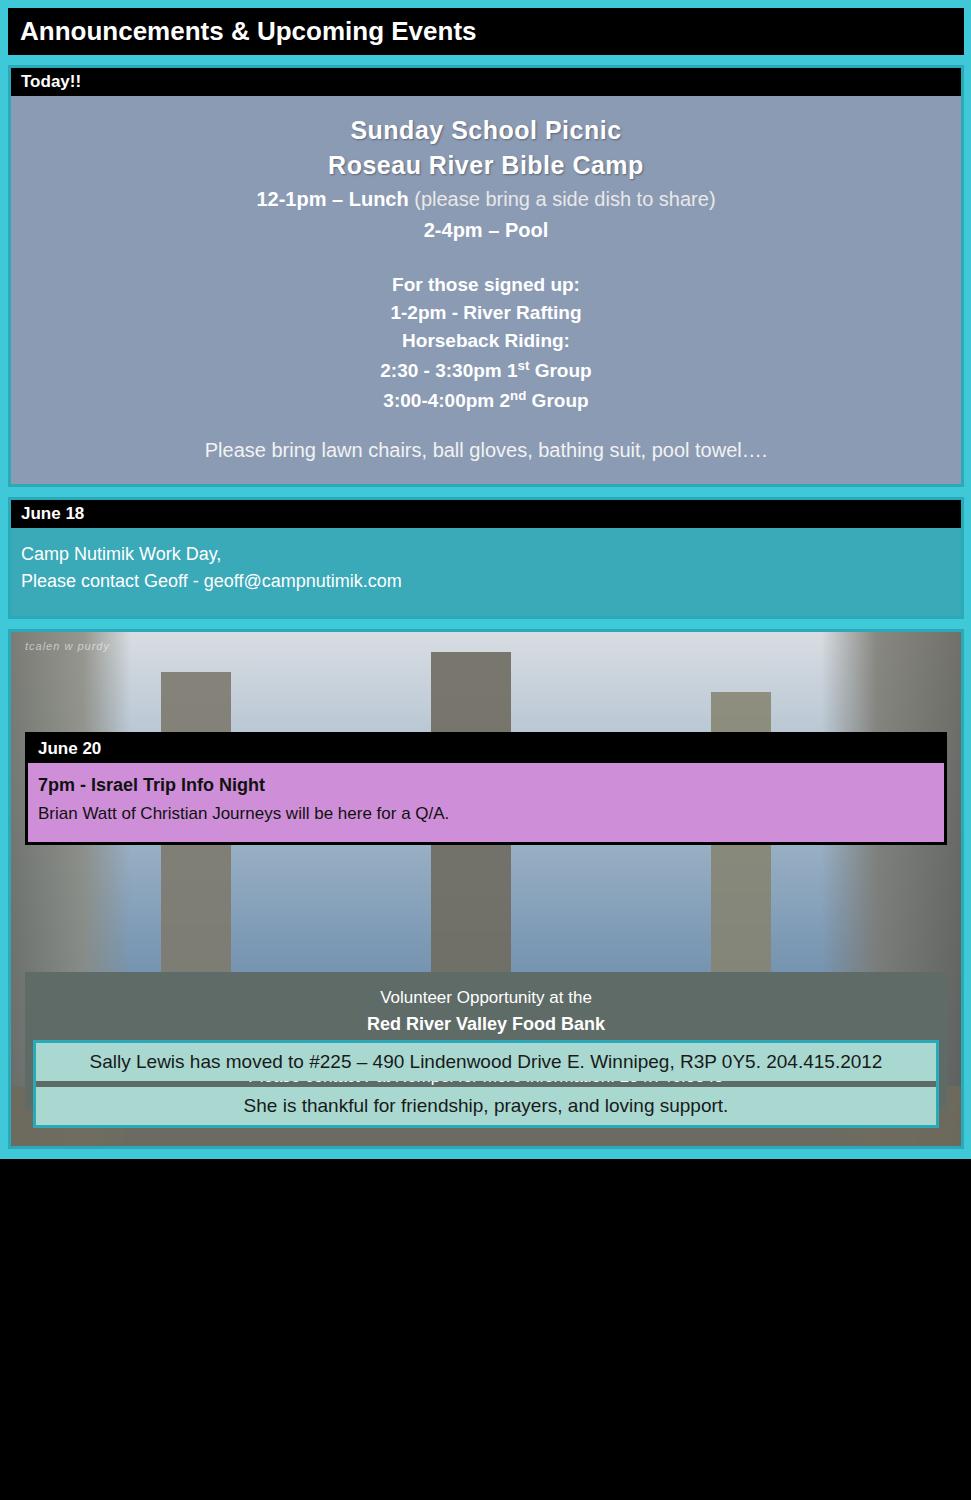Announcements & Upcoming Events
Today!!
Sunday School Picnic
Roseau River Bible Camp
12-1pm – Lunch (please bring a side dish to share)
2-4pm – Pool
For those signed up:
1-2pm - River Rafting
Horseback Riding:
2:30 - 3:30pm 1st Group
3:00-4:00pm 2nd Group
Please bring lawn chairs, ball gloves, bathing suit, pool towel….
June 18
Camp Nutimik Work Day,
Please contact Geoff - geoff@campnutimik.com
tcalen w purdy
June 20
7pm - Israel Trip Info Night
Brian Watt of Christian Journeys will be here for a Q/A.
Volunteer Opportunity at the
Red River Valley Food Bank
Volunteers would be welcome to join the team on Friday Mornings from 8:00 – 10:30am.
Please contact Pat Rempel for more information. 204.746.0049
Sally Lewis has moved to #225 – 490 Lindenwood Drive E. Winnipeg, R3P 0Y5. 204.415.2012
She is thankful for friendship, prayers, and loving support.